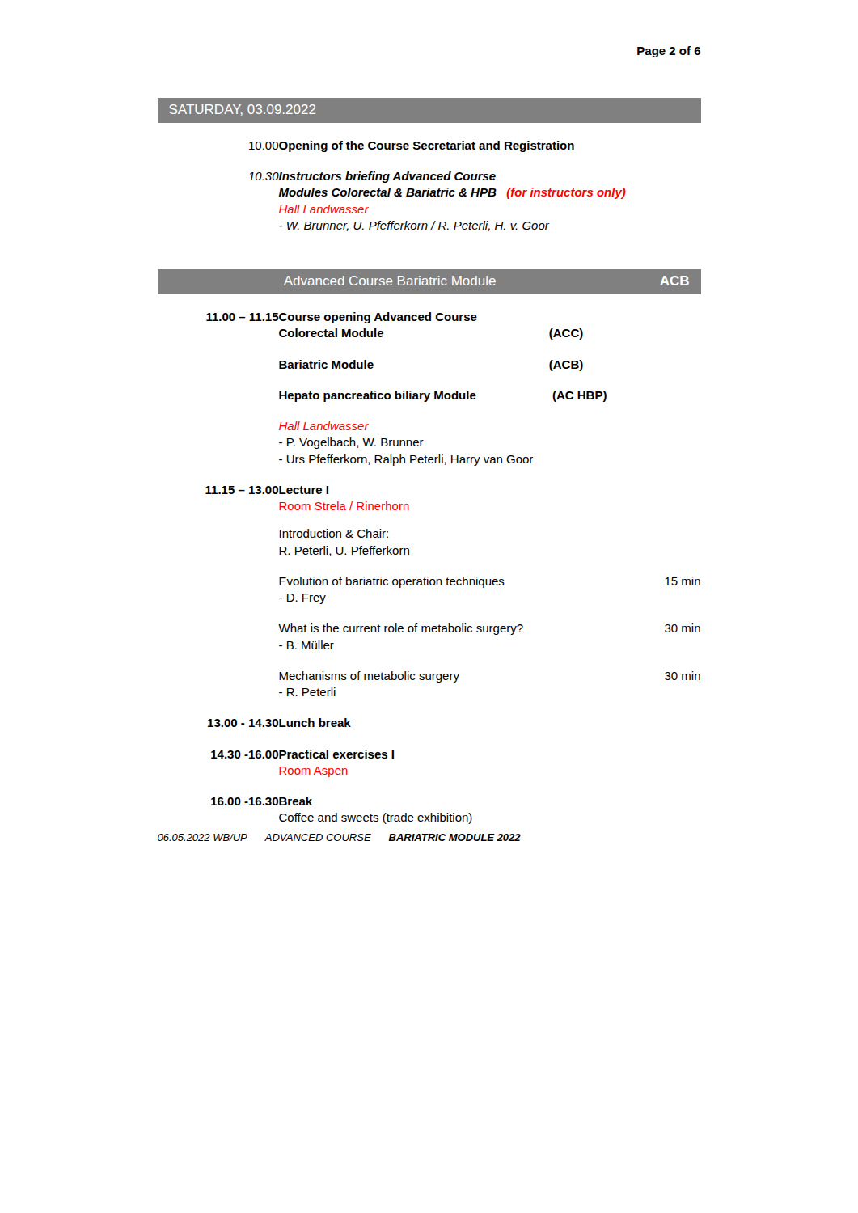Page 2 of 6
SATURDAY, 03.09.2022
| 10.00 | Opening of the Course Secretariat and Registration |
| 10.30 | Instructors briefing Advanced Course Modules Colorectal & Bariatric & HPB (for instructors only) Hall Landwasser - W. Brunner, U. Pfefferkorn / R. Peterli, H. v. Goor |
Advanced Course Bariatric Module ACB
| 11.00 – 11.15 | Course opening Advanced Course / Colorectal Module / (ACC) / / Bariatric Module / (ACB) / / Hepato pancreatico biliary Module / (AC HBP) / Hall Landwasser - P. Vogelbach, W. Brunner - Urs Pfefferkorn, Ralph Peterli, Harry van Goor |
| 11.15 – 13.00 | Lecture I Room Strela / Rinerhorn Introduction & Chair: R. Peterli, U. Pfefferkorn Evolution of bariatric operation techniques - D. Frey 15 min What is the current role of metabolic surgery? - B. Müller 30 min Mechanisms of metabolic surgery - R. Peterli 30 min |
| 13.00 - 14.30 | Lunch break |
| 14.30 -16.00 | Practical exercises I Room Aspen |
| 16.00 -16.30 | Break Coffee and sweets (trade exhibition) |
06.05.2022 WB/UP ADVANCED COURSE BARIATRIC MODULE 2022